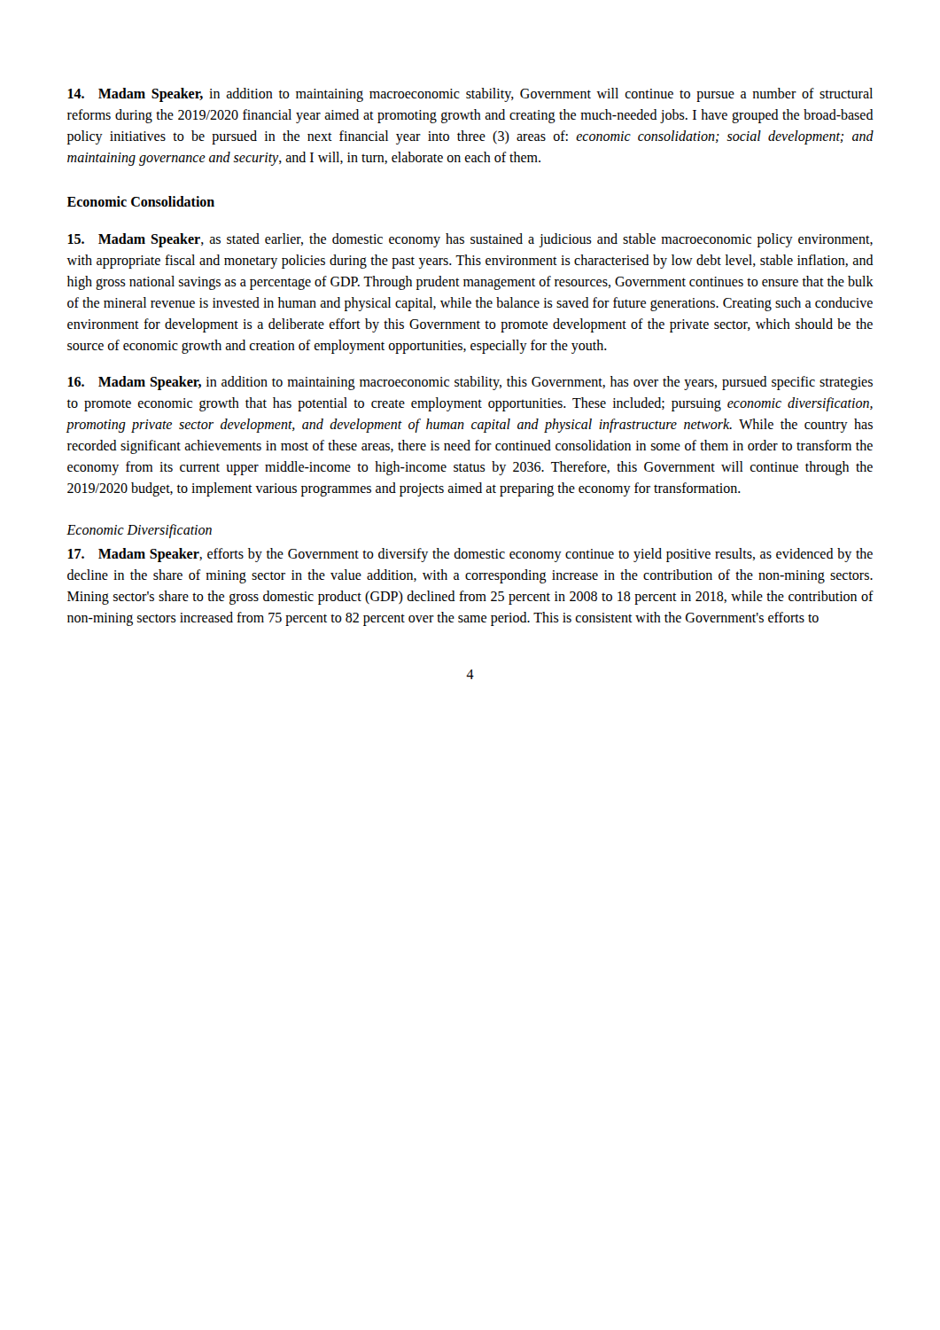14. Madam Speaker, in addition to maintaining macroeconomic stability, Government will continue to pursue a number of structural reforms during the 2019/2020 financial year aimed at promoting growth and creating the much-needed jobs. I have grouped the broad-based policy initiatives to be pursued in the next financial year into three (3) areas of: economic consolidation; social development; and maintaining governance and security, and I will, in turn, elaborate on each of them.
Economic Consolidation
15. Madam Speaker, as stated earlier, the domestic economy has sustained a judicious and stable macroeconomic policy environment, with appropriate fiscal and monetary policies during the past years. This environment is characterised by low debt level, stable inflation, and high gross national savings as a percentage of GDP. Through prudent management of resources, Government continues to ensure that the bulk of the mineral revenue is invested in human and physical capital, while the balance is saved for future generations. Creating such a conducive environment for development is a deliberate effort by this Government to promote development of the private sector, which should be the source of economic growth and creation of employment opportunities, especially for the youth.
16. Madam Speaker, in addition to maintaining macroeconomic stability, this Government, has over the years, pursued specific strategies to promote economic growth that has potential to create employment opportunities. These included; pursuing economic diversification, promoting private sector development, and development of human capital and physical infrastructure network. While the country has recorded significant achievements in most of these areas, there is need for continued consolidation in some of them in order to transform the economy from its current upper middle-income to high-income status by 2036. Therefore, this Government will continue through the 2019/2020 budget, to implement various programmes and projects aimed at preparing the economy for transformation.
Economic Diversification
17. Madam Speaker, efforts by the Government to diversify the domestic economy continue to yield positive results, as evidenced by the decline in the share of mining sector in the value addition, with a corresponding increase in the contribution of the non-mining sectors. Mining sector's share to the gross domestic product (GDP) declined from 25 percent in 2008 to 18 percent in 2018, while the contribution of non-mining sectors increased from 75 percent to 82 percent over the same period. This is consistent with the Government's efforts to
4